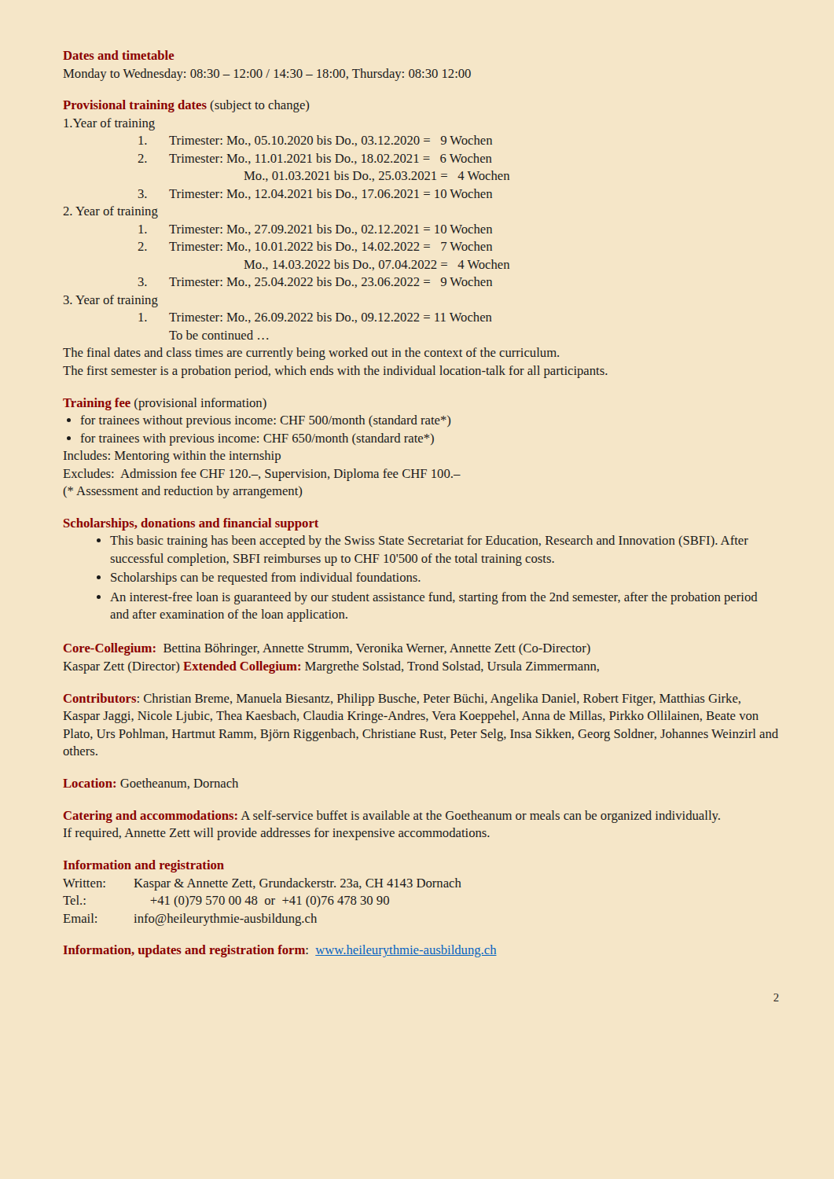Dates and timetable
Monday to Wednesday: 08:30 – 12:00 / 14:30 – 18:00, Thursday: 08:30 12:00
Provisional training dates (subject to change)
1.Year of training
1. Trimester: Mo., 05.10.2020 bis Do., 03.12.2020 = 9 Wochen
2. Trimester: Mo., 11.01.2021 bis Do., 18.02.2021 = 6 Wochen
Mo., 01.03.2021 bis Do., 25.03.2021 = 4 Wochen
3. Trimester: Mo., 12.04.2021 bis Do., 17.06.2021 = 10 Wochen
2. Year of training
1. Trimester: Mo., 27.09.2021 bis Do., 02.12.2021 = 10 Wochen
2. Trimester: Mo., 10.01.2022 bis Do., 14.02.2022 = 7 Wochen
Mo., 14.03.2022 bis Do., 07.04.2022 = 4 Wochen
3. Trimester: Mo., 25.04.2022 bis Do., 23.06.2022 = 9 Wochen
3. Year of training
1. Trimester: Mo., 26.09.2022 bis Do., 09.12.2022 = 11 Wochen
To be continued …
The final dates and class times are currently being worked out in the context of the curriculum.
The first semester is a probation period, which ends with the individual location-talk for all participants.
Training fee (provisional information)
for trainees without previous income: CHF 500/month (standard rate*)
for trainees with previous income: CHF 650/month (standard rate*)
Includes: Mentoring within the internship
Excludes: Admission fee CHF 120.–, Supervision, Diploma fee CHF 100.–
(* Assessment and reduction by arrangement)
Scholarships, donations and financial support
This basic training has been accepted by the Swiss State Secretariat for Education, Research and Innovation (SBFI). After successful completion, SBFI reimburses up to CHF 10'500 of the total training costs.
Scholarships can be requested from individual foundations.
An interest-free loan is guaranteed by our student assistance fund, starting from the 2nd semester, after the probation period and after examination of the loan application.
Core-Collegium: Bettina Böhringer, Annette Strumm, Veronika Werner, Annette Zett (Co-Director)
Kaspar Zett (Director) Extended Collegium: Margrethe Solstad, Trond Solstad, Ursula Zimmermann,
Contributors: Christian Breme, Manuela Biesantz, Philipp Busche, Peter Büchi, Angelika Daniel, Robert Fitger, Matthias Girke, Kaspar Jaggi, Nicole Ljubic, Thea Kaesbach, Claudia Kringe-Andres, Vera Koeppehel, Anna de Millas, Pirkko Ollilainen, Beate von Plato, Urs Pohlman, Hartmut Ramm, Björn Riggenbach, Christiane Rust, Peter Selg, Insa Sikken, Georg Soldner, Johannes Weinzirl and others.
Location: Goetheanum, Dornach
Catering and accommodations: A self-service buffet is available at the Goetheanum or meals can be organized individually.
If required, Annette Zett will provide addresses for inexpensive accommodations.
Information and registration
| Written: | Kaspar & Annette Zett, Grundackerstr. 23a, CH 4143 Dornach |
| Tel.: | +41 (0)79 570 00 48 or +41 (0)76 478 30 90 |
| Email: | info@heileurythmie-ausbildung.ch |
Information, updates and registration form: www.heileurythmie-ausbildung.ch
2